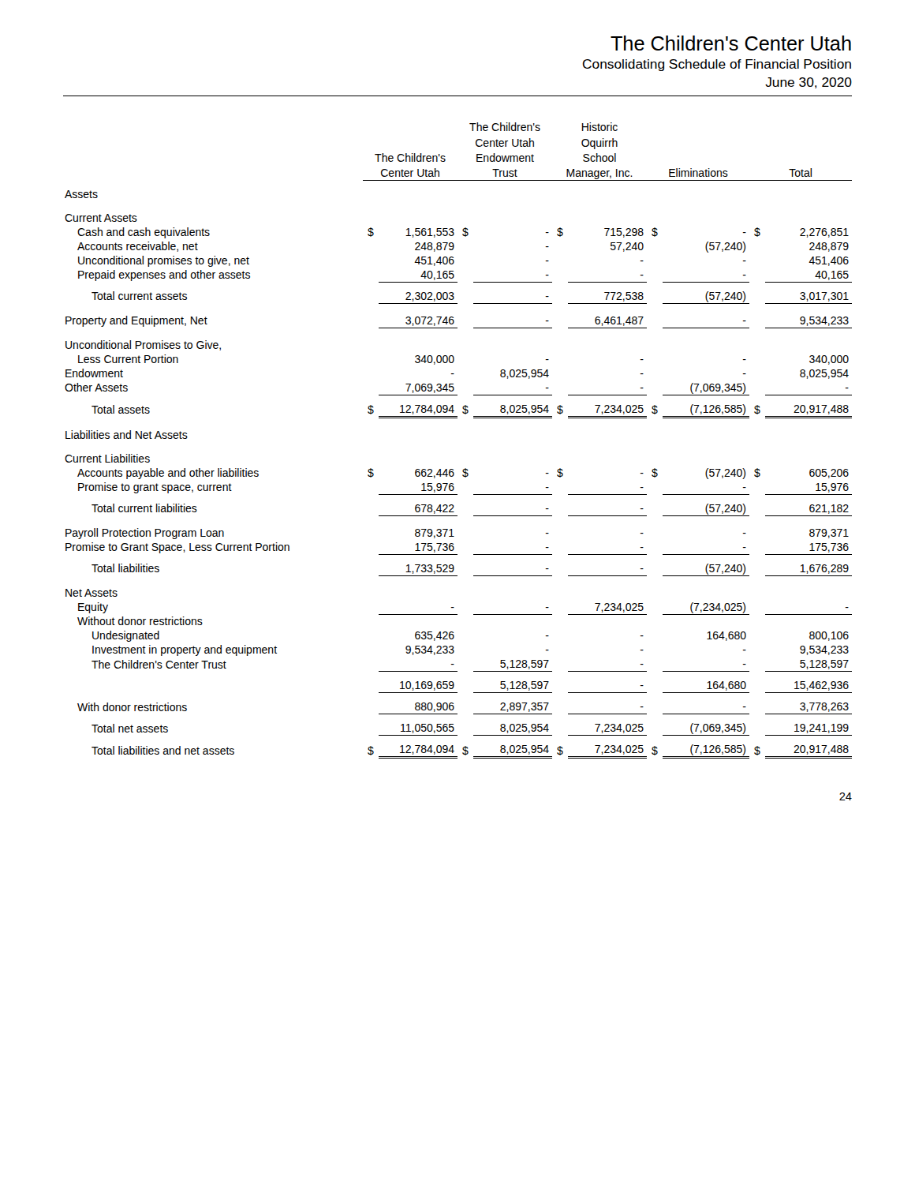The Children's Center Utah
Consolidating Schedule of Financial Position
June 30, 2020
| | | The Children's | Historic | | |
| --- | --- | --- | --- | --- | --- |
| | | Center Utah | Oquirrh | | |
| | The Children's | Endowment | School | | |
| | Center Utah | Trust | Manager, Inc. | Eliminations | Total |
| Assets | |
| Current Assets | |
| Cash and cash equivalents | $ | 1,561,553 | $ | - | $ | 715,298 | $ | - | $ | 2,276,851 |
| Accounts receivable, net | | 248,879 | | - | | 57,240 | | (57,240) | | 248,879 |
| Unconditional promises to give, net | | 451,406 | | - | | - | | - | | 451,406 |
| Prepaid expenses and other assets | | 40,165 | | - | | - | | - | | 40,165 |
| Total current assets | | 2,302,003 | | - | | 772,538 | | (57,240) | | 3,017,301 |
| Property and Equipment, Net | | 3,072,746 | | - | | 6,461,487 | | - | | 9,534,233 |
| Unconditional Promises to Give, | |
| Less Current Portion | | 340,000 | | - | | - | | - | | 340,000 |
| Endowment | | - | | 8,025,954 | | - | | - | | 8,025,954 |
| Other Assets | | 7,069,345 | | - | | - | | (7,069,345) | | - |
| Total assets | $ | 12,784,094 | $ | 8,025,954 | $ | 7,234,025 | $ | (7,126,585) | $ | 20,917,488 |
| Liabilities and Net Assets | |
| Current Liabilities | |
| Accounts payable and other liabilities | $ | 662,446 | $ | - | $ | - | $ | (57,240) | $ | 605,206 |
| Promise to grant space, current | | 15,976 | | - | | - | | - | | 15,976 |
| Total current liabilities | | 678,422 | | - | | - | | (57,240) | | 621,182 |
| Payroll Protection Program Loan | | 879,371 | | - | | - | | - | | 879,371 |
| Promise to Grant Space, Less Current Portion | | 175,736 | | - | | - | | - | | 175,736 |
| Total liabilities | | 1,733,529 | | - | | - | | (57,240) | | 1,676,289 |
| Net Assets | |
| Equity | | - | | - | | 7,234,025 | | (7,234,025) | | - |
| Without donor restrictions | |
| Undesignated | | 635,426 | | - | | - | | 164,680 | | 800,106 |
| Investment in property and equipment | | 9,534,233 | | - | | - | | - | | 9,534,233 |
| The Children's Center Trust | | - | | 5,128,597 | | - | | - | | 5,128,597 |
| | | 10,169,659 | | 5,128,597 | | - | | 164,680 | | 15,462,936 |
| With donor restrictions | | 880,906 | | 2,897,357 | | - | | - | | 3,778,263 |
| Total net assets | | 11,050,565 | | 8,025,954 | | 7,234,025 | | (7,069,345) | | 19,241,199 |
| Total liabilities and net assets | $ | 12,784,094 | $ | 8,025,954 | $ | 7,234,025 | $ | (7,126,585) | $ | 20,917,488 |
24